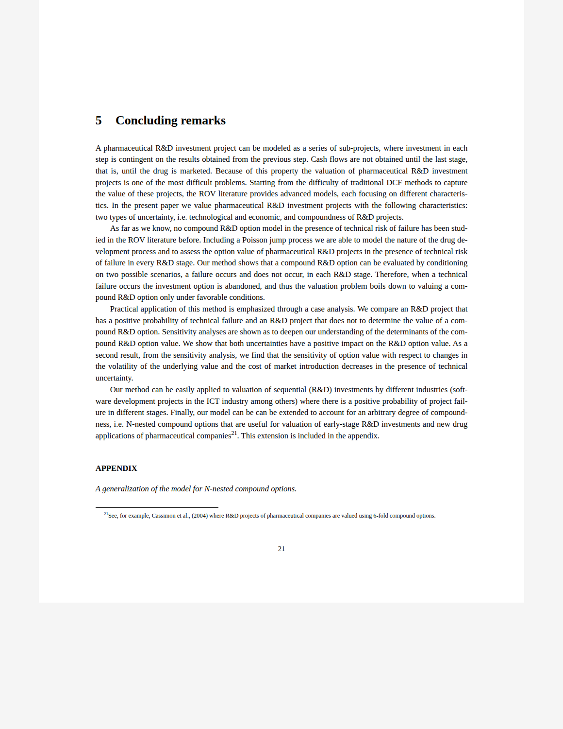5 Concluding remarks
A pharmaceutical R&D investment project can be modeled as a series of sub-projects, where investment in each step is contingent on the results obtained from the previous step. Cash flows are not obtained until the last stage, that is, until the drug is marketed. Because of this property the valuation of pharmaceutical R&D investment projects is one of the most difficult problems. Starting from the difficulty of traditional DCF methods to capture the value of these projects, the ROV literature provides advanced models, each focusing on different characteristics. In the present paper we value pharmaceutical R&D investment projects with the following characteristics: two types of uncertainty, i.e. technological and economic, and compoundness of R&D projects.
As far as we know, no compound R&D option model in the presence of technical risk of failure has been studied in the ROV literature before. Including a Poisson jump process we are able to model the nature of the drug development process and to assess the option value of pharmaceutical R&D projects in the presence of technical risk of failure in every R&D stage. Our method shows that a compound R&D option can be evaluated by conditioning on two possible scenarios, a failure occurs and does not occur, in each R&D stage. Therefore, when a technical failure occurs the investment option is abandoned, and thus the valuation problem boils down to valuing a compound R&D option only under favorable conditions.
Practical application of this method is emphasized through a case analysis. We compare an R&D project that has a positive probability of technical failure and an R&D project that does not to determine the value of a compound R&D option. Sensitivity analyses are shown as to deepen our understanding of the determinants of the compound R&D option value. We show that both uncertainties have a positive impact on the R&D option value. As a second result, from the sensitivity analysis, we find that the sensitivity of option value with respect to changes in the volatility of the underlying value and the cost of market introduction decreases in the presence of technical uncertainty.
Our method can be easily applied to valuation of sequential (R&D) investments by different industries (software development projects in the ICT industry among others) where there is a positive probability of project failure in different stages. Finally, our model can be can be extended to account for an arbitrary degree of compoundness, i.e. N-nested compound options that are useful for valuation of early-stage R&D investments and new drug applications of pharmaceutical companies21. This extension is included in the appendix.
APPENDIX
A generalization of the model for N-nested compound options.
21See, for example, Cassimon et al., (2004) where R&D projects of pharmaceutical companies are valued using 6-fold compound options.
21